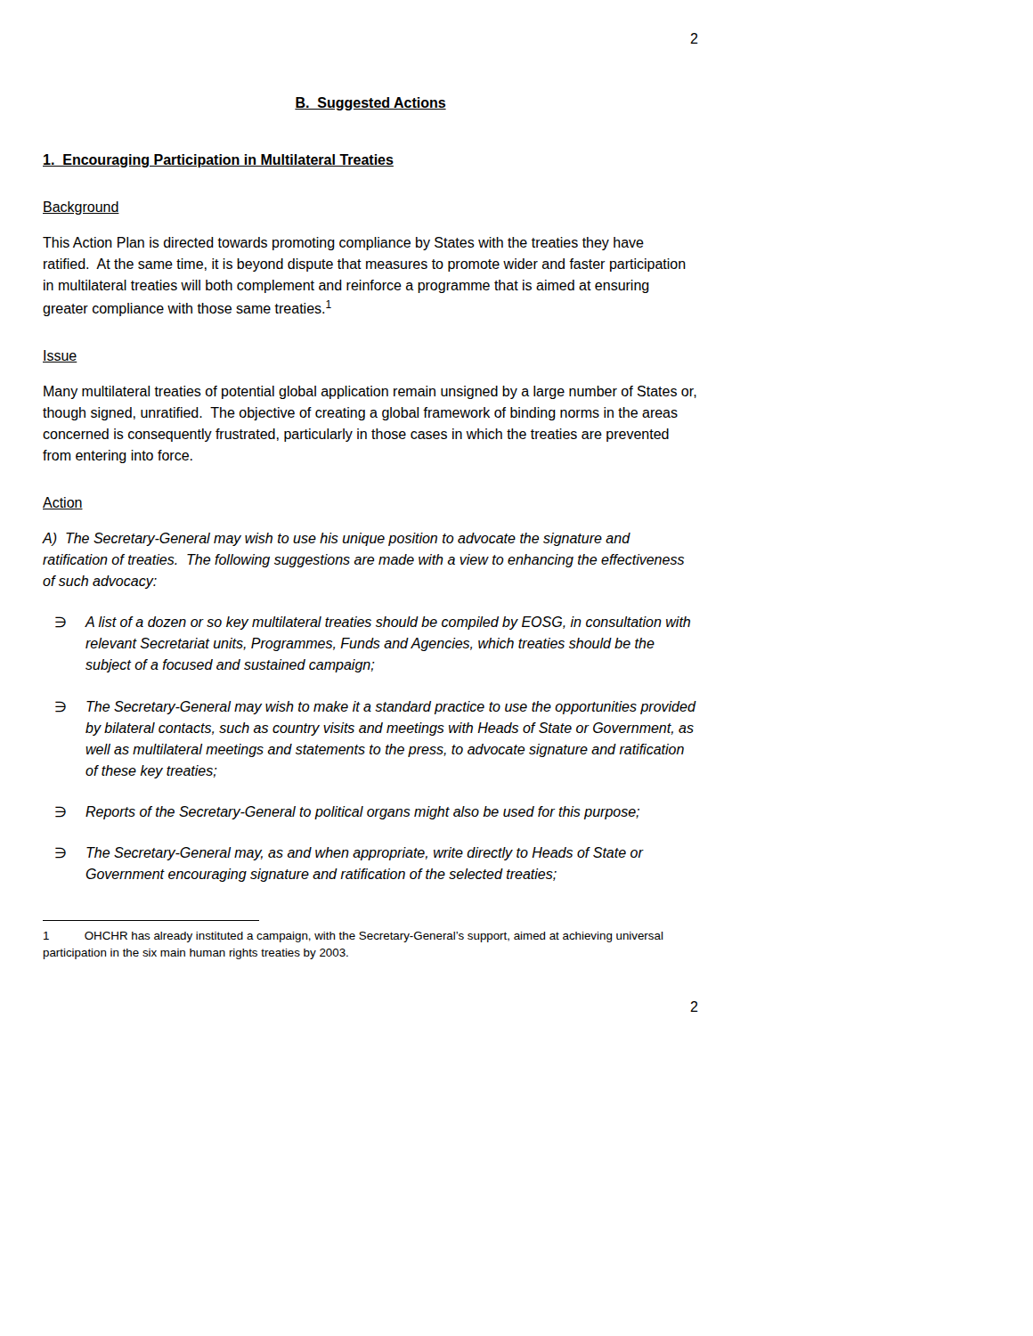2
B. Suggested Actions
1. Encouraging Participation in Multilateral Treaties
Background
This Action Plan is directed towards promoting compliance by States with the treaties they have ratified. At the same time, it is beyond dispute that measures to promote wider and faster participation in multilateral treaties will both complement and reinforce a programme that is aimed at ensuring greater compliance with those same treaties.1
Issue
Many multilateral treaties of potential global application remain unsigned by a large number of States or, though signed, unratified. The objective of creating a global framework of binding norms in the areas concerned is consequently frustrated, particularly in those cases in which the treaties are prevented from entering into force.
Action
A) The Secretary-General may wish to use his unique position to advocate the signature and ratification of treaties. The following suggestions are made with a view to enhancing the effectiveness of such advocacy:
A list of a dozen or so key multilateral treaties should be compiled by EOSG, in consultation with relevant Secretariat units, Programmes, Funds and Agencies, which treaties should be the subject of a focused and sustained campaign;
The Secretary-General may wish to make it a standard practice to use the opportunities provided by bilateral contacts, such as country visits and meetings with Heads of State or Government, as well as multilateral meetings and statements to the press, to advocate signature and ratification of these key treaties;
Reports of the Secretary-General to political organs might also be used for this purpose;
The Secretary-General may, as and when appropriate, write directly to Heads of State or Government encouraging signature and ratification of the selected treaties;
1 OHCHR has already instituted a campaign, with the Secretary-General’s support, aimed at achieving universal participation in the six main human rights treaties by 2003.
2